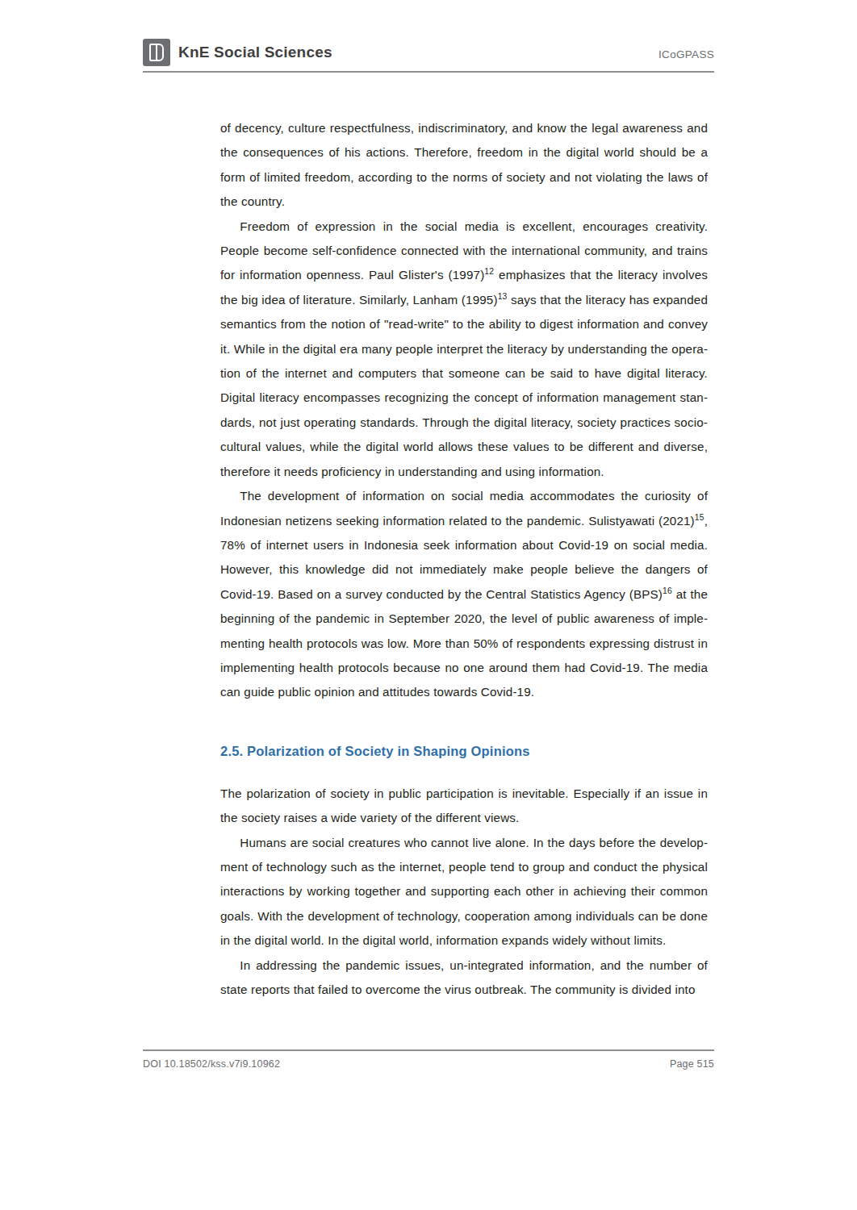KnE Social Sciences
ICoGPASS
of decency, culture respectfulness, indiscriminatory, and know the legal awareness and the consequences of his actions. Therefore, freedom in the digital world should be a form of limited freedom, according to the norms of society and not violating the laws of the country.
Freedom of expression in the social media is excellent, encourages creativity. People become self-confidence connected with the international community, and trains for information openness. Paul Glister's (1997)12 emphasizes that the literacy involves the big idea of literature. Similarly, Lanham (1995)13 says that the literacy has expanded semantics from the notion of "read-write" to the ability to digest information and convey it. While in the digital era many people interpret the literacy by understanding the operation of the internet and computers that someone can be said to have digital literacy. Digital literacy encompasses recognizing the concept of information management standards, not just operating standards. Through the digital literacy, society practices socio-cultural values, while the digital world allows these values to be different and diverse, therefore it needs proficiency in understanding and using information.
The development of information on social media accommodates the curiosity of Indonesian netizens seeking information related to the pandemic. Sulistyawati (2021)15, 78% of internet users in Indonesia seek information about Covid-19 on social media. However, this knowledge did not immediately make people believe the dangers of Covid-19. Based on a survey conducted by the Central Statistics Agency (BPS)16 at the beginning of the pandemic in September 2020, the level of public awareness of implementing health protocols was low. More than 50% of respondents expressing distrust in implementing health protocols because no one around them had Covid-19. The media can guide public opinion and attitudes towards Covid-19.
2.5. Polarization of Society in Shaping Opinions
The polarization of society in public participation is inevitable. Especially if an issue in the society raises a wide variety of the different views.
Humans are social creatures who cannot live alone. In the days before the development of technology such as the internet, people tend to group and conduct the physical interactions by working together and supporting each other in achieving their common goals. With the development of technology, cooperation among individuals can be done in the digital world. In the digital world, information expands widely without limits.
In addressing the pandemic issues, un-integrated information, and the number of state reports that failed to overcome the virus outbreak. The community is divided into
DOI 10.18502/kss.v7i9.10962
Page 515